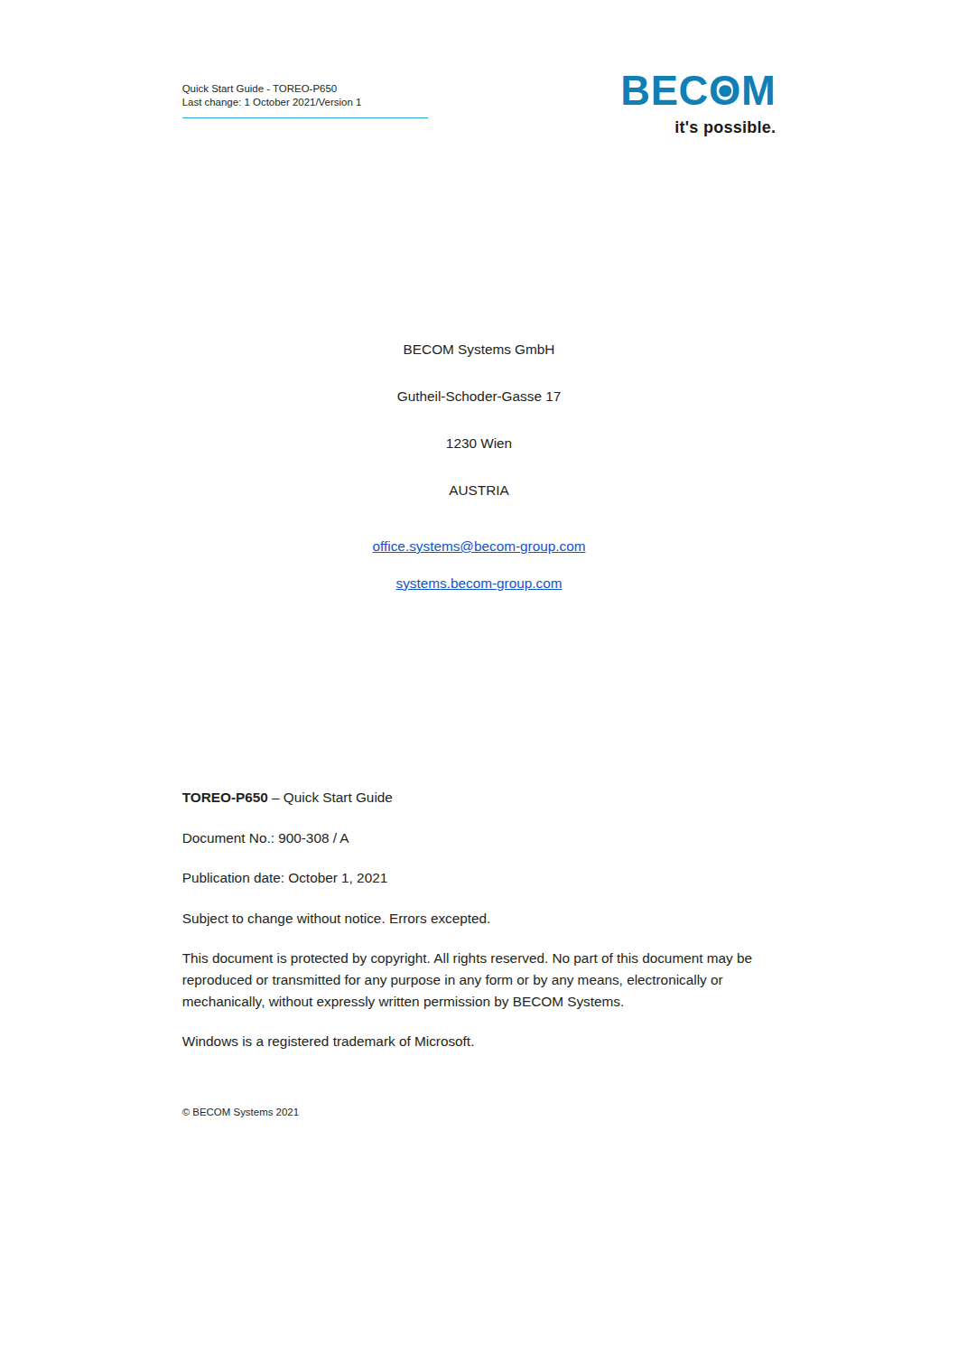Quick Start Guide - TOREO-P650
Last change: 1 October 2021/Version 1
BECOM
it's possible.
BECOM Systems GmbH
Gutheil-Schoder-Gasse 17
1230 Wien
AUSTRIA
office.systems@becom-group.com
systems.becom-group.com
TOREO-P650 – Quick Start Guide
Document No.: 900-308 / A
Publication date: October 1, 2021
Subject to change without notice. Errors excepted.
This document is protected by copyright. All rights reserved. No part of this document may be reproduced or transmitted for any purpose in any form or by any means, electronically or mechanically, without expressly written permission by BECOM Systems.
Windows is a registered trademark of Microsoft.
© BECOM Systems 2021